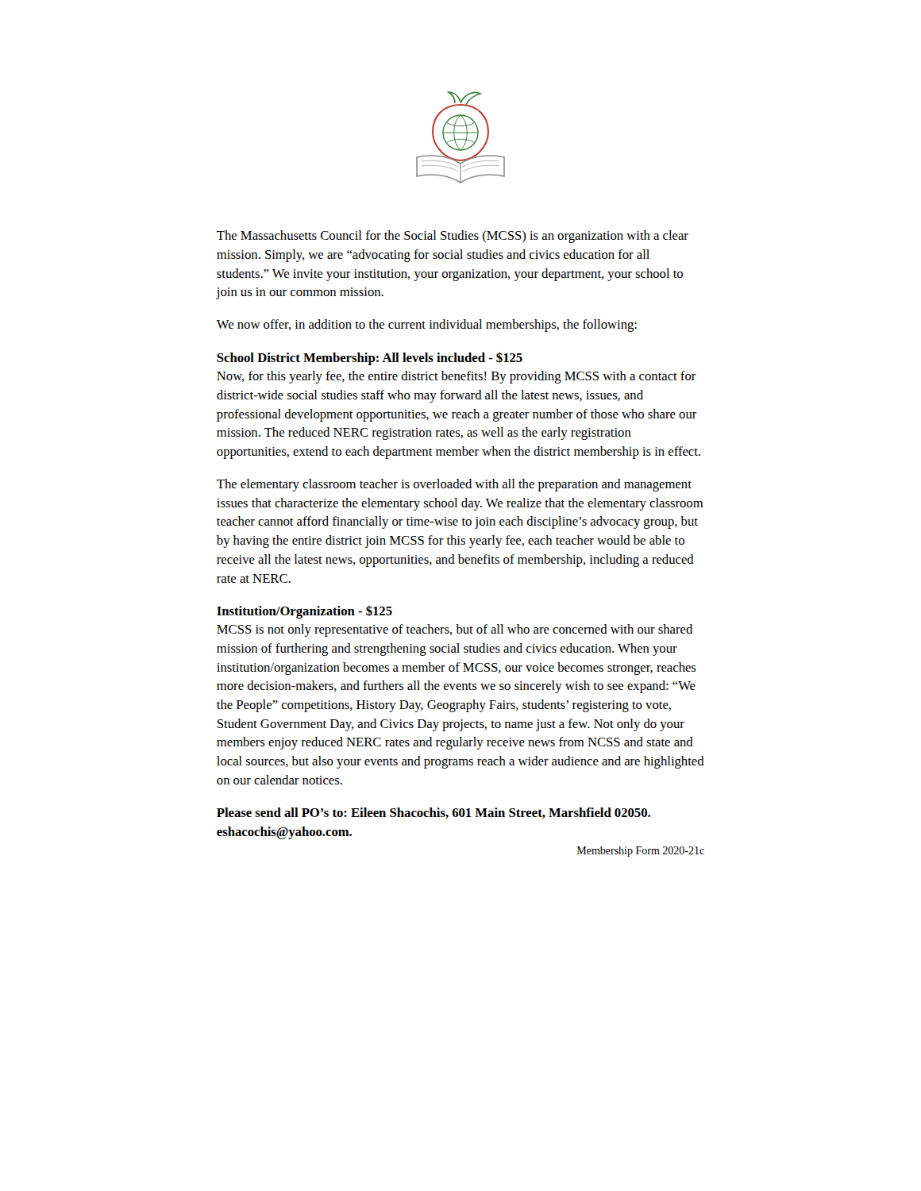The Massachusetts Council for the Social Studies (MCSS) is an organization with a clear mission. Simply, we are “advocating for social studies and civics education for all students.” We invite your institution, your organization, your department, your school to join us in our common mission.
We now offer, in addition to the current individual memberships, the following:
School District Membership: All levels included - $125
Now, for this yearly fee, the entire district benefits! By providing MCSS with a contact for district-wide social studies staff who may forward all the latest news, issues, and professional development opportunities, we reach a greater number of those who share our mission. The reduced NERC registration rates, as well as the early registration opportunities, extend to each department member when the district membership is in effect.
The elementary classroom teacher is overloaded with all the preparation and management issues that characterize the elementary school day. We realize that the elementary classroom teacher cannot afford financially or time-wise to join each discipline’s advocacy group, but by having the entire district join MCSS for this yearly fee, each teacher would be able to receive all the latest news, opportunities, and benefits of membership, including a reduced rate at NERC.
Institution/Organization - $125
MCSS is not only representative of teachers, but of all who are concerned with our shared mission of furthering and strengthening social studies and civics education. When your institution/organization becomes a member of MCSS, our voice becomes stronger, reaches more decision-makers, and furthers all the events we so sincerely wish to see expand: “We the People” competitions, History Day, Geography Fairs, students’ registering to vote, Student Government Day, and Civics Day projects, to name just a few. Not only do your members enjoy reduced NERC rates and regularly receive news from NCSS and state and local sources, but also your events and programs reach a wider audience and are highlighted on our calendar notices.
Please send all PO’s to: Eileen Shacochis, 601 Main Street, Marshfield 02050.
eshacochis@yahoo.com.
Membership Form 2020-21c